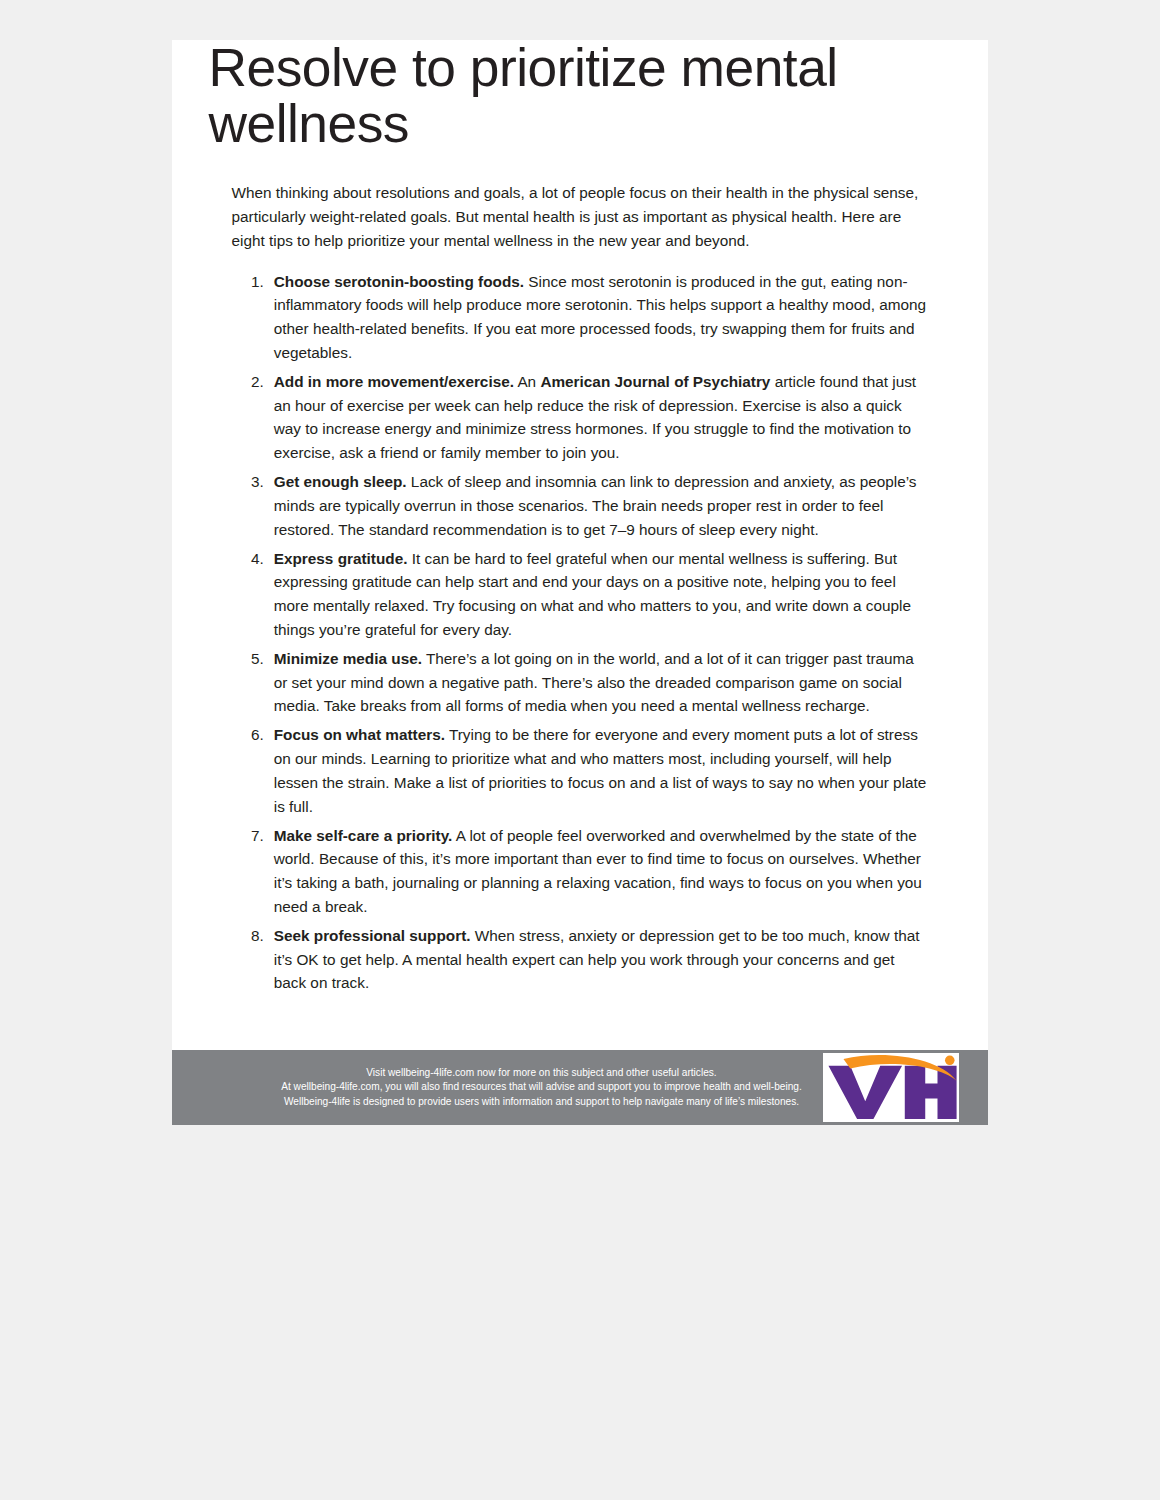Resolve to prioritize mental wellness
When thinking about resolutions and goals, a lot of people focus on their health in the physical sense, particularly weight-related goals. But mental health is just as important as physical health. Here are eight tips to help prioritize your mental wellness in the new year and beyond.
Choose serotonin-boosting foods. Since most serotonin is produced in the gut, eating non-inflammatory foods will help produce more serotonin. This helps support a healthy mood, among other health-related benefits. If you eat more processed foods, try swapping them for fruits and vegetables.
Add in more movement/exercise. An American Journal of Psychiatry article found that just an hour of exercise per week can help reduce the risk of depression. Exercise is also a quick way to increase energy and minimize stress hormones. If you struggle to find the motivation to exercise, ask a friend or family member to join you.
Get enough sleep. Lack of sleep and insomnia can link to depression and anxiety, as people’s minds are typically overrun in those scenarios. The brain needs proper rest in order to feel restored. The standard recommendation is to get 7–9 hours of sleep every night.
Express gratitude. It can be hard to feel grateful when our mental wellness is suffering. But expressing gratitude can help start and end your days on a positive note, helping you to feel more mentally relaxed. Try focusing on what and who matters to you, and write down a couple things you’re grateful for every day.
Minimize media use. There’s a lot going on in the world, and a lot of it can trigger past trauma or set your mind down a negative path. There’s also the dreaded comparison game on social media. Take breaks from all forms of media when you need a mental wellness recharge.
Focus on what matters. Trying to be there for everyone and every moment puts a lot of stress on our minds. Learning to prioritize what and who matters most, including yourself, will help lessen the strain. Make a list of priorities to focus on and a list of ways to say no when your plate is full.
Make self-care a priority. A lot of people feel overworked and overwhelmed by the state of the world. Because of this, it’s more important than ever to find time to focus on ourselves. Whether it’s taking a bath, journaling or planning a relaxing vacation, find ways to focus on you when you need a break.
Seek professional support. When stress, anxiety or depression get to be too much, know that it’s OK to get help. A mental health expert can help you work through your concerns and get back on track.
Visit wellbeing-4life.com now for more on this subject and other useful articles.
At wellbeing-4life.com, you will also find resources that will advise and support you to improve health and well-being.
Wellbeing-4life is designed to provide users with information and support to help navigate many of life’s milestones.